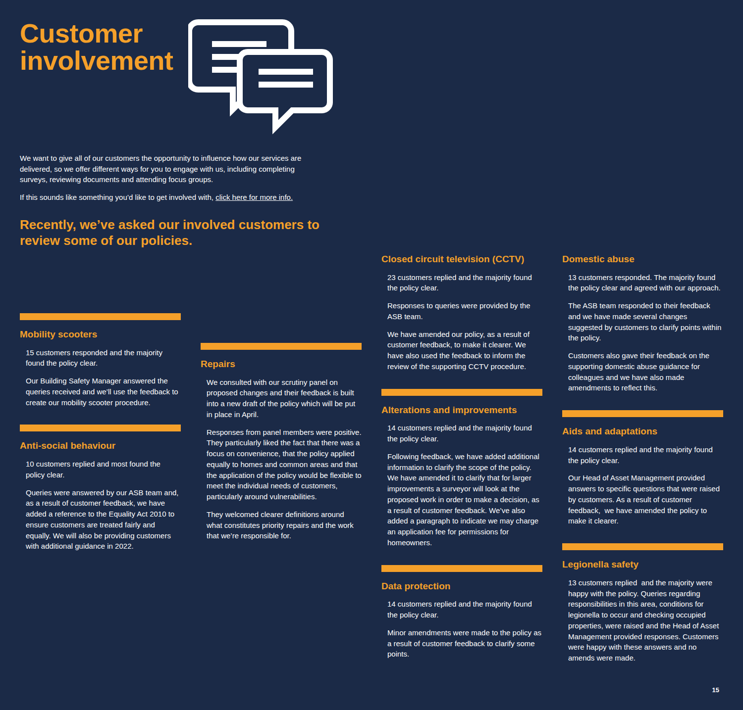Customer
involvement
We want to give all of our customers the opportunity to influence how our services are delivered, so we offer different ways for you to engage with us, including completing surveys, reviewing documents and attending focus groups.
If this sounds like something you’d like to get involved with, click here for more info.
Recently, we’ve asked our involved customers to review some of our policies.
Mobility scooters
15 customers responded and the majority found the policy clear.
Our Building Safety Manager answered the queries received and we’ll use the feedback to create our mobility scooter procedure.
Anti-social behaviour
10 customers replied and most found the policy clear.
Queries were answered by our ASB team and, as a result of customer feedback, we have added a reference to the Equality Act 2010 to ensure customers are treated fairly and equally. We will also be providing customers with additional guidance in 2022.
Repairs
We consulted with our scrutiny panel on proposed changes and their feedback is built into a new draft of the policy which will be put in place in April.
Responses from panel members were positive. They particularly liked the fact that there was a focus on convenience, that the policy applied equally to homes and common areas and that the application of the policy would be flexible to meet the individual needs of customers, particularly around vulnerabilities.
They welcomed clearer definitions around what constitutes priority repairs and the work that we’re responsible for.
Closed circuit television (CCTV)
23 customers replied and the majority found the policy clear.
Responses to queries were provided by the ASB team.
We have amended our policy, as a result of customer feedback, to make it clearer. We have also used the feedback to inform the review of the supporting CCTV procedure.
Alterations and improvements
14 customers replied and the majority found the policy clear.
Following feedback, we have added additional information to clarify the scope of the policy. We have amended it to clarify that for larger improvements a surveyor will look at the proposed work in order to make a decision, as a result of customer feedback. We’ve also added a paragraph to indicate we may charge an application fee for permissions for homeowners.
Data protection
14 customers replied and the majority found the policy clear.
Minor amendments were made to the policy as a result of customer feedback to clarify some points.
Domestic abuse
13 customers responded. The majority found the policy clear and agreed with our approach.
The ASB team responded to their feedback and we have made several changes suggested by customers to clarify points within the policy.
Customers also gave their feedback on the supporting domestic abuse guidance for colleagues and we have also made amendments to reflect this.
Aids and adaptations
14 customers replied and the majority found the policy clear.
Our Head of Asset Management provided answers to specific questions that were raised by customers. As a result of customer feedback, we have amended the policy to make it clearer.
Legionella safety
13 customers replied and the majority were happy with the policy. Queries regarding responsibilities in this area, conditions for legionella to occur and checking occupied properties, were raised and the Head of Asset Management provided responses. Customers were happy with these answers and no amends were made.
15